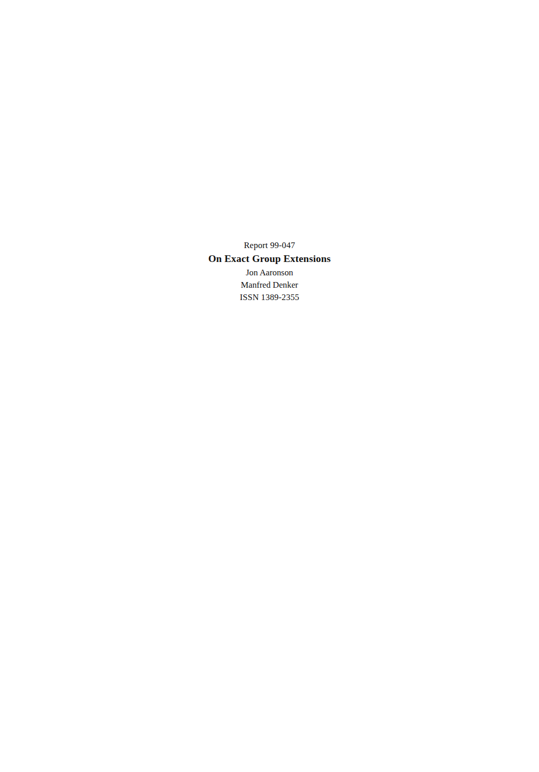Report 99-047
On Exact Group Extensions
Jon Aaronson
Manfred Denker
ISSN 1389-2355